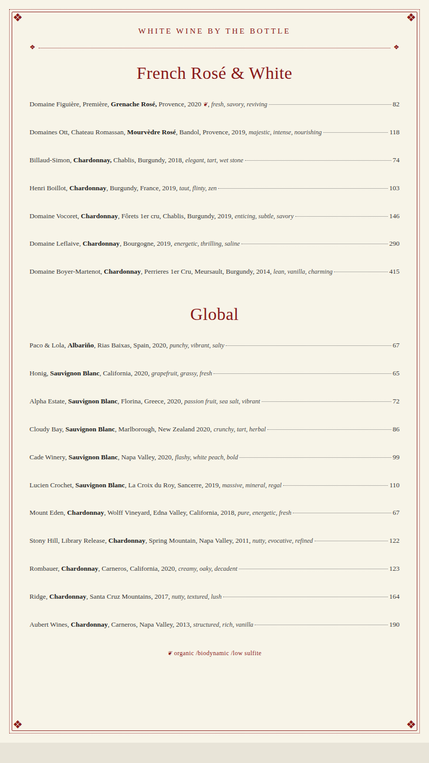❖ ❖ ❖ ❖
White Wine by the Bottle
❖ ❖
French Rosé & White
Domaine Figuière, Première, Grenache Rosé, Provence, 2020 ❦, fresh, savory, reviving 82
Domaines Ott, Chateau Romassan, Mourvèdre Rosé, Bandol, Provence, 2019, majestic, intense, nourishing 118
Billaud-Simon, Chardonnay, Chablis, Burgundy, 2018, elegant, tart, wet stone 74
Henri Boillot, Chardonnay, Burgundy, France, 2019, taut, flinty, zen 103
Domaine Vocoret, Chardonnay, Fôrets 1er cru, Chablis, Burgundy, 2019, enticing, subtle, savory 146
Domaine Leflaive, Chardonnay, Bourgogne, 2019, energetic, thrilling, saline 290
Domaine Boyer-Martenot, Chardonnay, Perrieres 1er Cru, Meursault, Burgundy, 2014, lean, vanilla, charming 415
Global
Paco & Lola, Albariño, Rias Baixas, Spain, 2020, punchy, vibrant, salty 67
Honig, Sauvignon Blanc, California, 2020, grapefruit, grassy, fresh 65
Alpha Estate, Sauvignon Blanc, Florina, Greece, 2020, passion fruit, sea salt, vibrant 72
Cloudy Bay, Sauvignon Blanc, Marlborough, New Zealand 2020, crunchy, tart, herbal 86
Cade Winery, Sauvignon Blanc, Napa Valley, 2020, flashy, white peach, bold 99
Lucien Crochet, Sauvignon Blanc, La Croix du Roy, Sancerre, 2019, massive, mineral, regal 110
Mount Eden, Chardonnay, Wolff Vineyard, Edna Valley, California, 2018, pure, energetic, fresh 67
Stony Hill, Library Release, Chardonnay, Spring Mountain, Napa Valley, 2011, nutty, evocative, refined 122
Rombauer, Chardonnay, Carneros, California, 2020, creamy, oaky, decadent 123
Ridge, Chardonnay, Santa Cruz Mountains, 2017, nutty, textured, lush 164
Aubert Wines, Chardonnay, Carneros, Napa Valley, 2013, structured, rich, vanilla 190
❦ organic /biodynamic /low sulfite